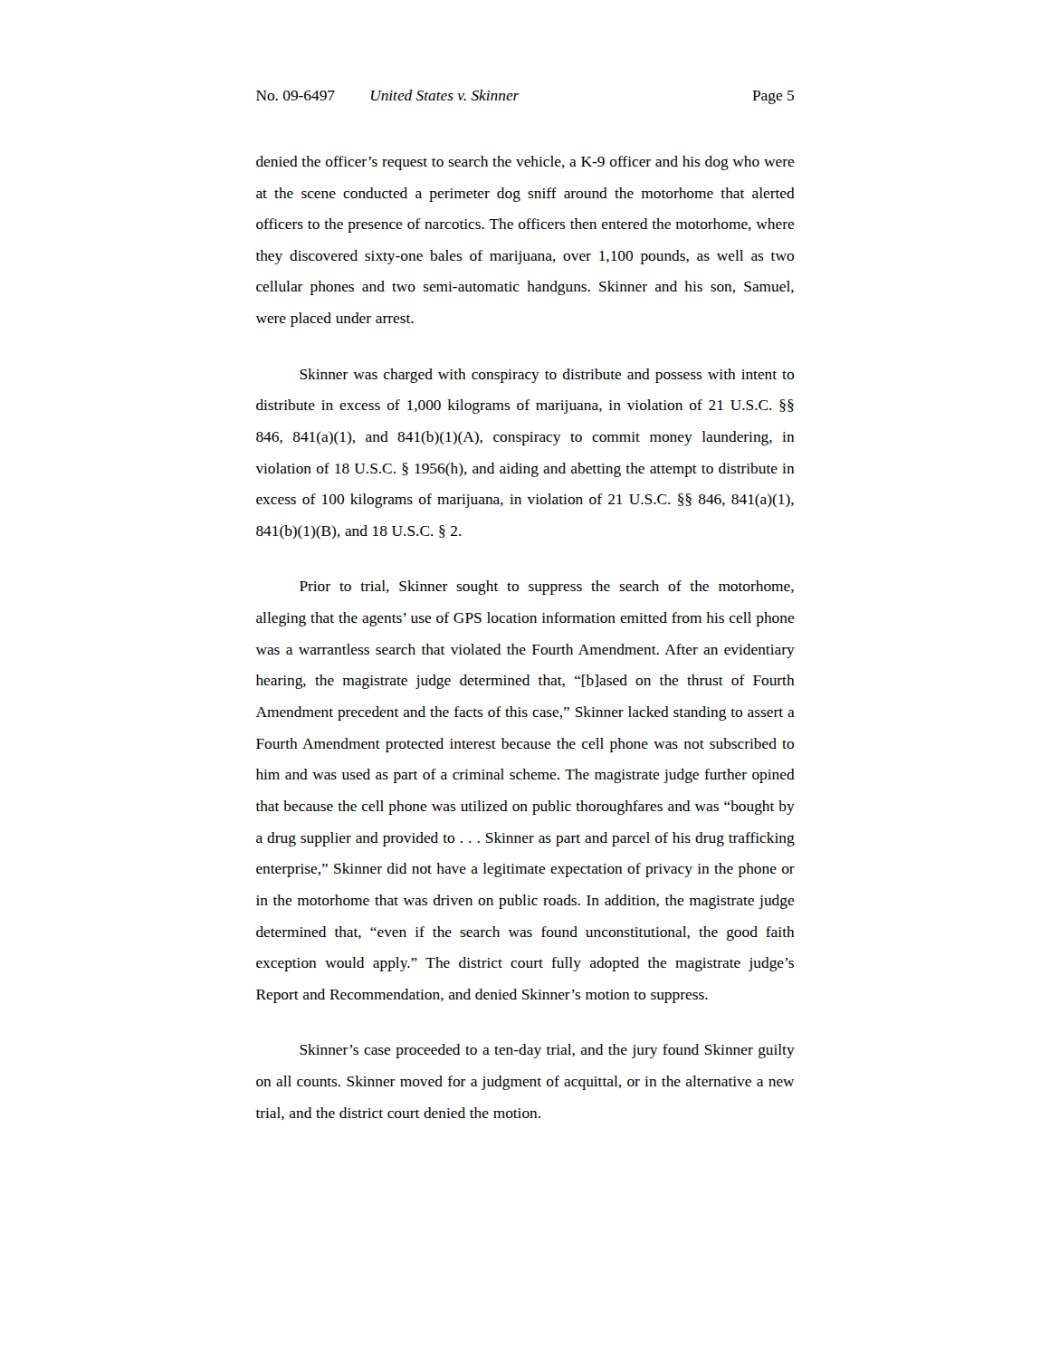No. 09-6497United States v. Skinner Page 5
denied the officer’s request to search the vehicle, a K-9 officer and his dog who were at the scene conducted a perimeter dog sniff around the motorhome that alerted officers to the presence of narcotics. The officers then entered the motorhome, where they discovered sixty-one bales of marijuana, over 1,100 pounds, as well as two cellular phones and two semi-automatic handguns. Skinner and his son, Samuel, were placed under arrest.
Skinner was charged with conspiracy to distribute and possess with intent to distribute in excess of 1,000 kilograms of marijuana, in violation of 21 U.S.C. §§ 846, 841(a)(1), and 841(b)(1)(A), conspiracy to commit money laundering, in violation of 18 U.S.C. § 1956(h), and aiding and abetting the attempt to distribute in excess of 100 kilograms of marijuana, in violation of 21 U.S.C. §§ 846, 841(a)(1), 841(b)(1)(B), and 18 U.S.C. § 2.
Prior to trial, Skinner sought to suppress the search of the motorhome, alleging that the agents’ use of GPS location information emitted from his cell phone was a warrantless search that violated the Fourth Amendment. After an evidentiary hearing, the magistrate judge determined that, “[b]ased on the thrust of Fourth Amendment precedent and the facts of this case,” Skinner lacked standing to assert a Fourth Amendment protected interest because the cell phone was not subscribed to him and was used as part of a criminal scheme. The magistrate judge further opined that because the cell phone was utilized on public thoroughfares and was “bought by a drug supplier and provided to . . . Skinner as part and parcel of his drug trafficking enterprise,” Skinner did not have a legitimate expectation of privacy in the phone or in the motorhome that was driven on public roads. In addition, the magistrate judge determined that, “even if the search was found unconstitutional, the good faith exception would apply.” The district court fully adopted the magistrate judge’s Report and Recommendation, and denied Skinner’s motion to suppress.
Skinner’s case proceeded to a ten-day trial, and the jury found Skinner guilty on all counts. Skinner moved for a judgment of acquittal, or in the alternative a new trial, and the district court denied the motion.